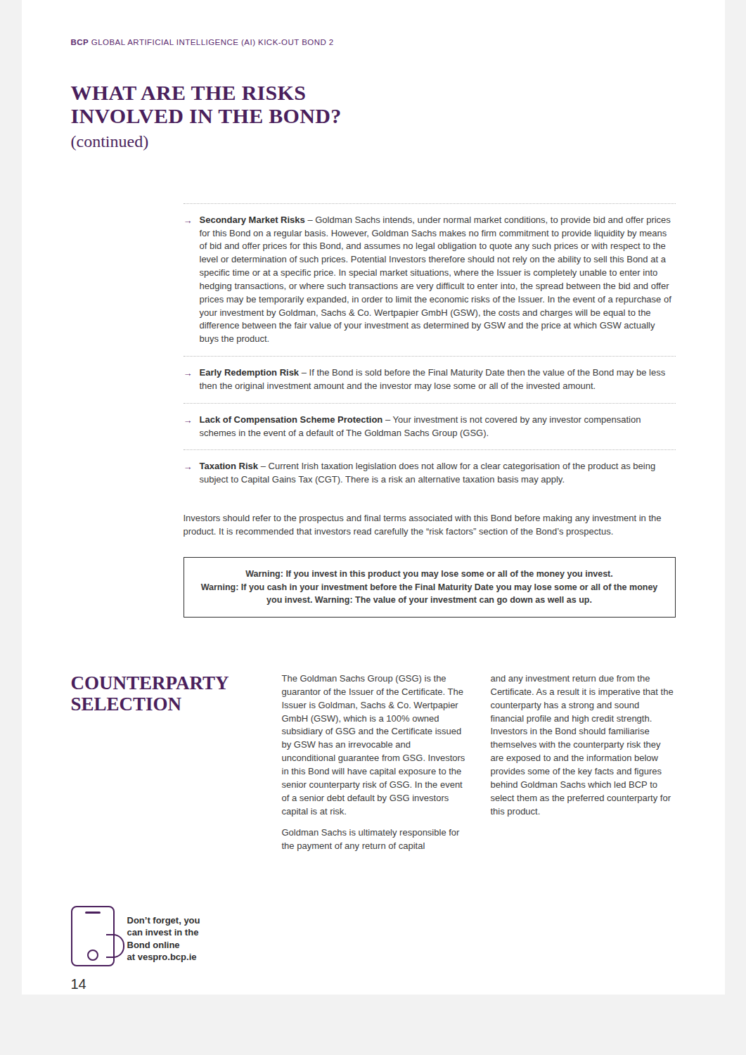BCP GLOBAL ARTIFICIAL INTELLIGENCE (AI) KICK-OUT BOND 2
WHAT ARE THE RISKS
INVOLVED IN THE BOND?
(continued)
→
Secondary Market Risks – Goldman Sachs intends, under normal market conditions, to provide bid and offer prices for this Bond on a regular basis. However, Goldman Sachs makes no firm commitment to provide liquidity by means of bid and offer prices for this Bond, and assumes no legal obligation to quote any such prices or with respect to the level or determination of such prices. Potential Investors therefore should not rely on the ability to sell this Bond at a specific time or at a specific price. In special market situations, where the Issuer is completely unable to enter into hedging transactions, or where such transactions are very difficult to enter into, the spread between the bid and offer prices may be temporarily expanded, in order to limit the economic risks of the Issuer. In the event of a repurchase of your investment by Goldman, Sachs & Co. Wertpapier GmbH (GSW), the costs and charges will be equal to the difference between the fair value of your investment as determined by GSW and the price at which GSW actually buys the product.
→
Early Redemption Risk – If the Bond is sold before the Final Maturity Date then the value of the Bond may be less then the original investment amount and the investor may lose some or all of the invested amount.
→
Lack of Compensation Scheme Protection – Your investment is not covered by any investor compensation schemes in the event of a default of The Goldman Sachs Group (GSG).
→
Taxation Risk – Current Irish taxation legislation does not allow for a clear categorisation of the product as being subject to Capital Gains Tax (CGT). There is a risk an alternative taxation basis may apply.
Investors should refer to the prospectus and final terms associated with this Bond before making any investment in the product. It is recommended that investors read carefully the “risk factors” section of the Bond’s prospectus.
Warning: If you invest in this product you may lose some or all of the money you invest.
Warning: If you cash in your investment before the Final Maturity Date you may lose some or all of the money you invest. Warning: The value of your investment can go down as well as up.
COUNTERPARTY
SELECTION
The Goldman Sachs Group (GSG) is the guarantor of the Issuer of the Certificate. The Issuer is Goldman, Sachs & Co. Wertpapier GmbH (GSW), which is a 100% owned subsidiary of GSG and the Certificate issued by GSW has an irrevocable and unconditional guarantee from GSG. Investors in this Bond will have capital exposure to the senior counterparty risk of GSG. In the event of a senior debt default by GSG investors capital is at risk.
Goldman Sachs is ultimately responsible for the payment of any return of capital
and any investment return due from the Certificate. As a result it is imperative that the counterparty has a strong and sound financial profile and high credit strength. Investors in the Bond should familiarise themselves with the counterparty risk they are exposed to and the information below provides some of the key facts and figures behind Goldman Sachs which led BCP to select them as the preferred counterparty for this product.
Don’t forget, you
can invest in the
Bond online
at vespro.bcp.ie
14